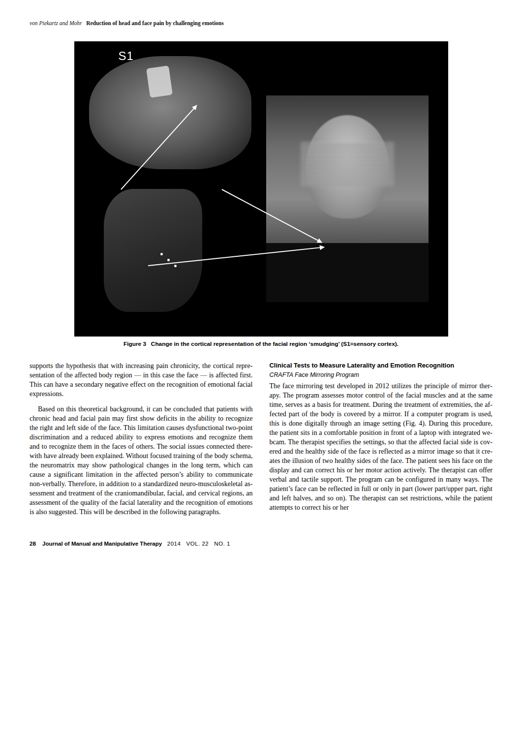von Piekartz and Mohr Reduction of head and face pain by challenging emotions
S1
Figure 3 Change in the cortical representation of the facial region ‘smudging’ (S1=sensory cortex).
supports the hypothesis that with increasing pain chronicity, the cortical representation of the affected body region — in this case the face — is affected first. This can have a secondary negative effect on the recognition of emotional facial expressions.
Based on this theoretical background, it can be concluded that patients with chronic head and facial pain may first show deficits in the ability to recognize the right and left side of the face. This limitation causes dysfunctional two-point discrimination and a reduced ability to express emotions and recognize them and to recognize them in the faces of others. The social issues connected therewith have already been explained. Without focused training of the body schema, the neuromatrix may show pathological changes in the long term, which can cause a significant limitation in the affected person’s ability to communicate non-verbally. Therefore, in addition to a standardized neuro-musculoskeletal assessment and treatment of the craniomandibular, facial, and cervical regions, an assessment of the quality of the facial laterality and the recognition of emotions is also suggested. This will be described in the following paragraphs.
Clinical Tests to Measure Laterality and Emotion Recognition
CRAFTA Face Mirroring Program
The face mirroring test developed in 2012 utilizes the principle of mirror therapy. The program assesses motor control of the facial muscles and at the same time, serves as a basis for treatment. During the treatment of extremities, the affected part of the body is covered by a mirror. If a computer program is used, this is done digitally through an image setting (Fig. 4). During this procedure, the patient sits in a comfortable position in front of a laptop with integrated webcam. The therapist specifies the settings, so that the affected facial side is covered and the healthy side of the face is reflected as a mirror image so that it creates the illusion of two healthy sides of the face. The patient sees his face on the display and can correct his or her motor action actively. The therapist can offer verbal and tactile support. The program can be configured in many ways. The patient’s face can be reflected in full or only in part (lower part/upper part, right and left halves, and so on). The therapist can set restrictions, while the patient attempts to correct his or her
28 Journal of Manual and Manipulative Therapy 2014 VOL. 22 NO. 1